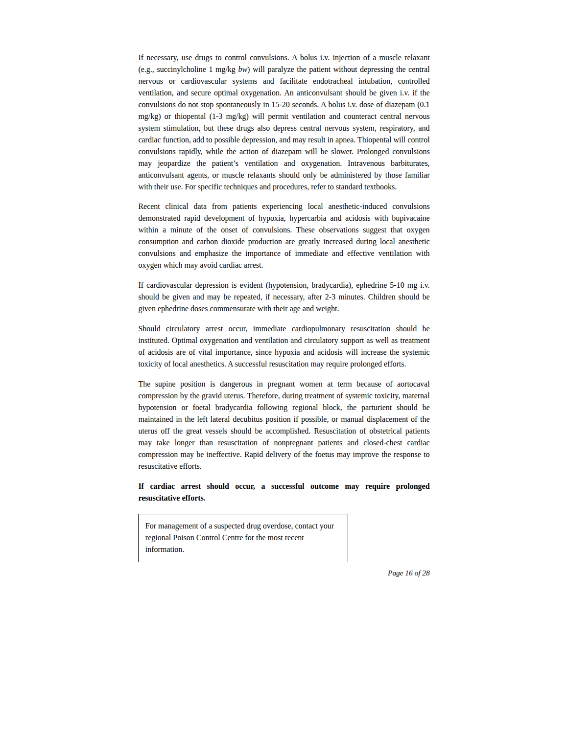If necessary, use drugs to control convulsions. A bolus i.v. injection of a muscle relaxant (e.g., succinylcholine 1 mg/kg bw) will paralyze the patient without depressing the central nervous or cardiovascular systems and facilitate endotracheal intubation, controlled ventilation, and secure optimal oxygenation. An anticonvulsant should be given i.v. if the convulsions do not stop spontaneously in 15-20 seconds. A bolus i.v. dose of diazepam (0.1 mg/kg) or thiopental (1-3 mg/kg) will permit ventilation and counteract central nervous system stimulation, but these drugs also depress central nervous system, respiratory, and cardiac function, add to possible depression, and may result in apnea. Thiopental will control convulsions rapidly, while the action of diazepam will be slower. Prolonged convulsions may jeopardize the patient’s ventilation and oxygenation. Intravenous barbiturates, anticonvulsant agents, or muscle relaxants should only be administered by those familiar with their use. For specific techniques and procedures, refer to standard textbooks.
Recent clinical data from patients experiencing local anesthetic-induced convulsions demonstrated rapid development of hypoxia, hypercarbia and acidosis with bupivacaine within a minute of the onset of convulsions. These observations suggest that oxygen consumption and carbon dioxide production are greatly increased during local anesthetic convulsions and emphasize the importance of immediate and effective ventilation with oxygen which may avoid cardiac arrest.
If cardiovascular depression is evident (hypotension, bradycardia), ephedrine 5-10 mg i.v. should be given and may be repeated, if necessary, after 2-3 minutes. Children should be given ephedrine doses commensurate with their age and weight.
Should circulatory arrest occur, immediate cardiopulmonary resuscitation should be instituted. Optimal oxygenation and ventilation and circulatory support as well as treatment of acidosis are of vital importance, since hypoxia and acidosis will increase the systemic toxicity of local anesthetics. A successful resuscitation may require prolonged efforts.
The supine position is dangerous in pregnant women at term because of aortocaval compression by the gravid uterus. Therefore, during treatment of systemic toxicity, maternal hypotension or foetal bradycardia following regional block, the parturient should be maintained in the left lateral decubitus position if possible, or manual displacement of the uterus off the great vessels should be accomplished. Resuscitation of obstetrical patients may take longer than resuscitation of nonpregnant patients and closed-chest cardiac compression may be ineffective. Rapid delivery of the foetus may improve the response to resuscitative efforts.
If cardiac arrest should occur, a successful outcome may require prolonged resuscitative efforts.
For management of a suspected drug overdose, contact your regional Poison Control Centre for the most recent information.
Page 16 of 28